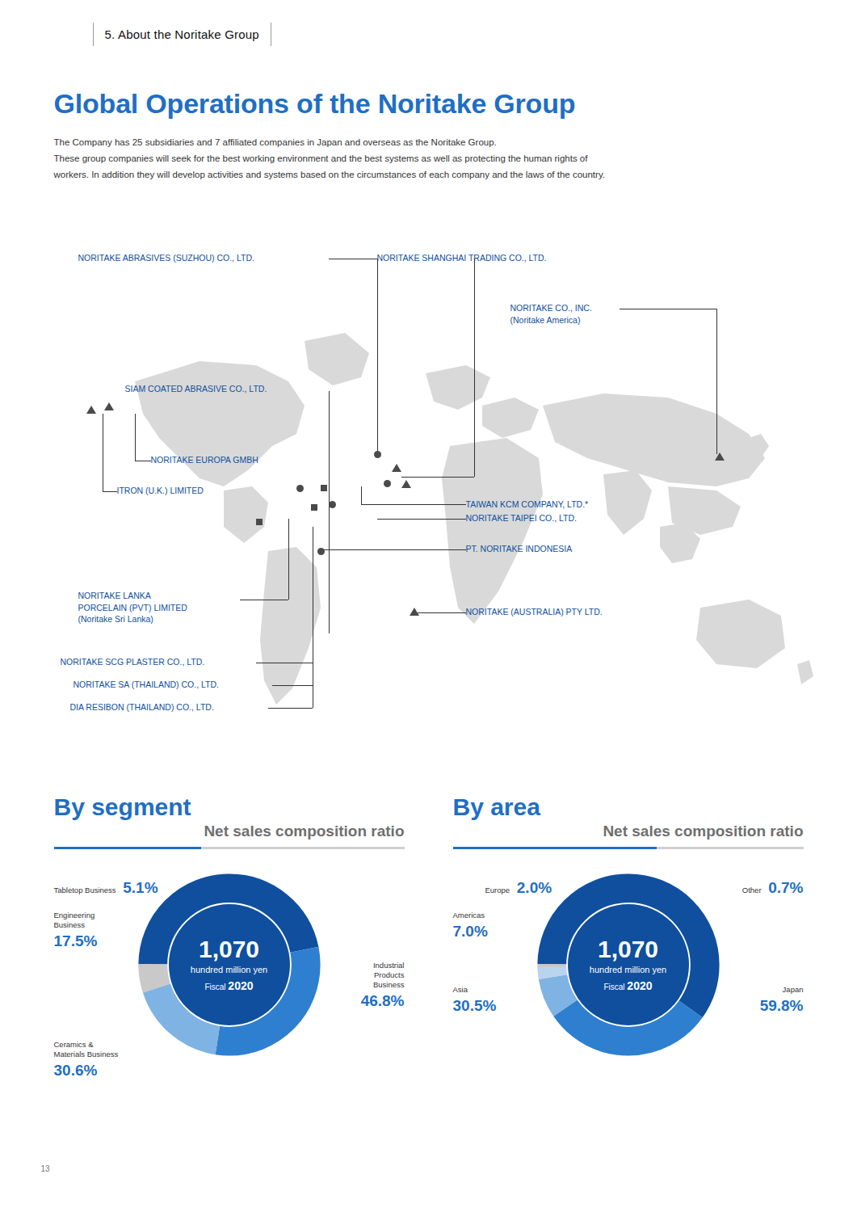5. About the Noritake Group
Global Operations of the Noritake Group
The Company has 25 subsidiaries and 7 affiliated companies in Japan and overseas as the Noritake Group.
These group companies will seek for the best working environment and the best systems as well as protecting the human rights of
workers. In addition they will develop activities and systems based on the circumstances of each company and the laws of the country.
NORITAKE ABRASIVES (SUZHOU) CO., LTD.
NORITAKE SHANGHAI TRADING CO., LTD.
NORITAKE CO., INC. (Noritake America)
SIAM COATED ABRASIVE CO., LTD.
NORITAKE EUROPA GMBH
ITRON (U.K.) LIMITED
TAIWAN KCM COMPANY, LTD.*
NORITAKE TAIPEI CO., LTD.
PT. NORITAKE INDONESIA
NORITAKE LANKA PORCELAIN (PVT) LIMITED (Noritake Sri Lanka)
NORITAKE (AUSTRALIA) PTY LTD.
NORITAKE SCG PLASTER CO., LTD.
NORITAKE SA (THAILAND) CO., LTD.
DIA RESIBON (THAILAND) CO., LTD.
By segment
Net sales composition ratio
1,070
hundred million yen
Fiscal 2020
Tabletop Business 5.1%
Engineering
Business 17.5%
Ceramics &
Materials Business 30.6%
Industrial
Products
Business 46.8%
By area
Net sales composition ratio
1,070
hundred million yen
Fiscal 2020
Europe 2.0%
Other 0.7%
Americas 7.0%
Asia 30.5%
Japan 59.8%
13